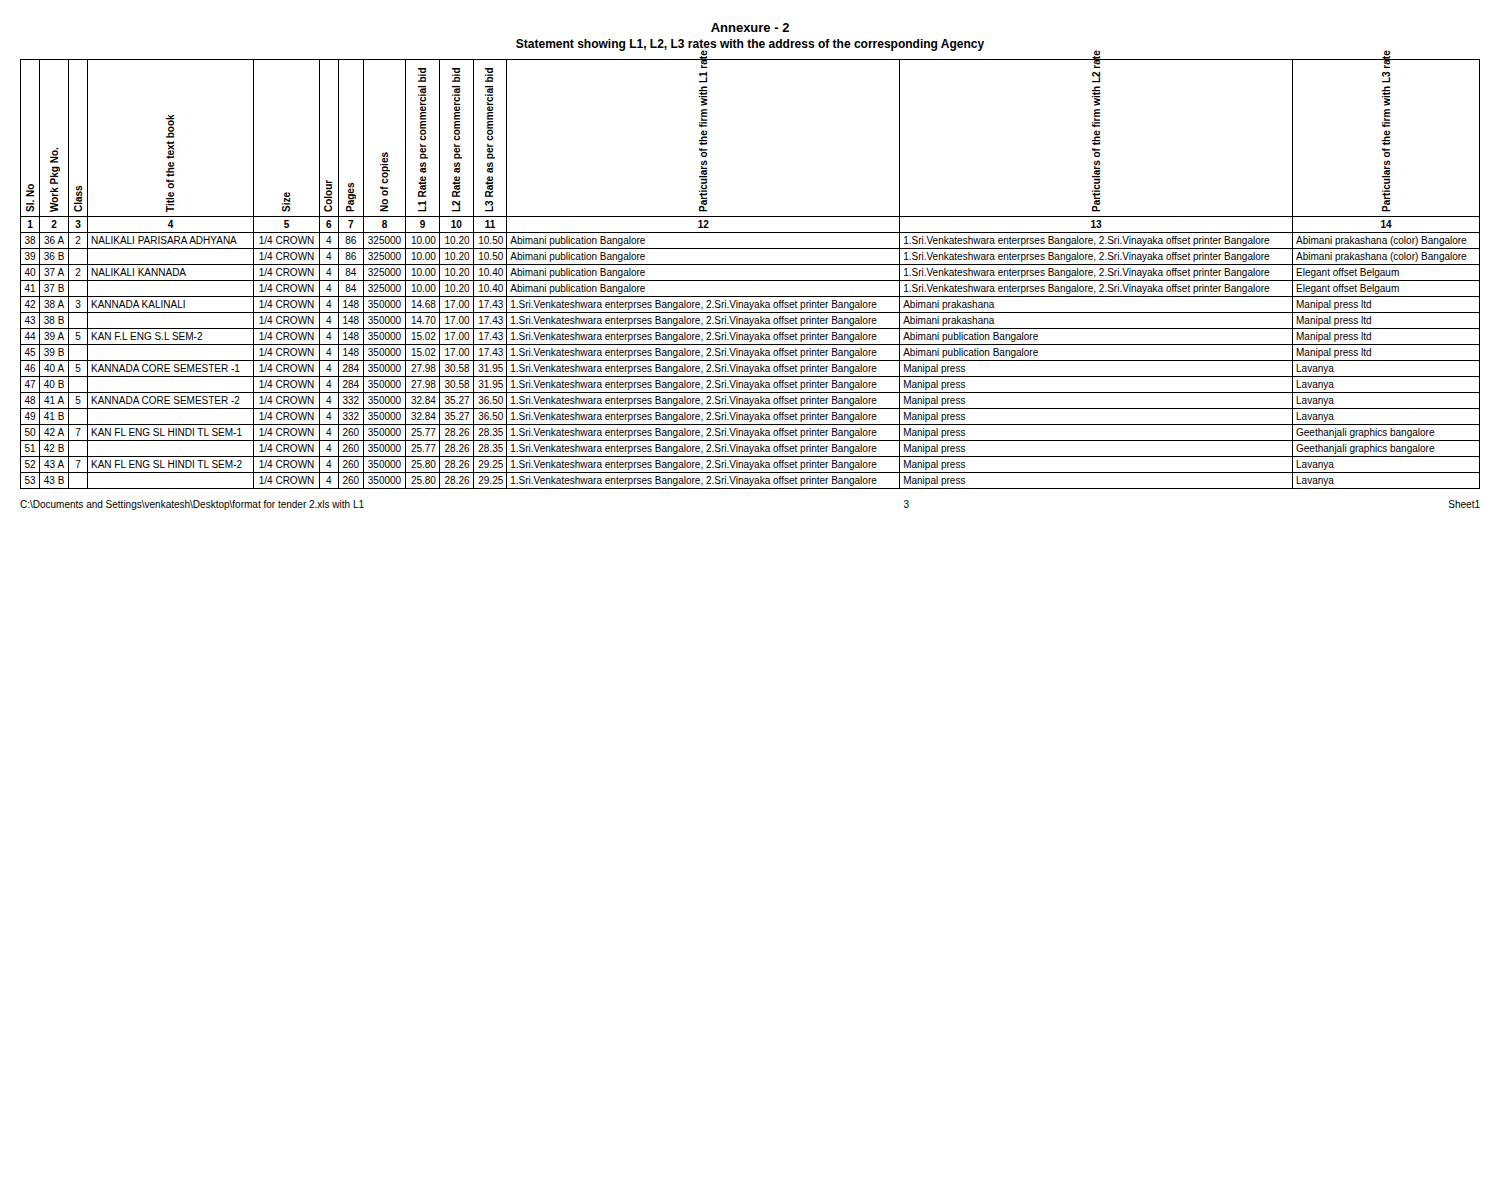Annexure - 2
Statement showing L1, L2, L3 rates with the address of the corresponding Agency
| Sl. No | Work Pkg No. | Class | Title of the text book | Size | Colour | Pages | No of copies | L1 Rate as per commercial bid | L2 Rate as per commercial bid | L3 Rate as per commercial bid | Particulars of the firm with L1 rate | Particulars of the firm with L2 rate | Particulars of the firm with L3 rate |
| --- | --- | --- | --- | --- | --- | --- | --- | --- | --- | --- | --- | --- | --- |
| 1 | 2 | 3 | 4 | 5 | 6 | 7 | 8 | 9 | 10 | 11 | 12 | 13 | 14 |
| 38 | 36 A | 2 | NALIKALI PARISARA ADHYANA | 1/4 CROWN | 4 | 86 | 325000 | 10.00 | 10.20 | 10.50 | Abimani publication Bangalore | 1.Sri.Venkateshwara enterprses Bangalore, 2.Sri.Vinayaka offset printer Bangalore | Abimani prakashana (color) Bangalore |
| 39 | 36 B | | | 1/4 CROWN | 4 | 86 | 325000 | 10.00 | 10.20 | 10.50 | Abimani publication Bangalore | 1.Sri.Venkateshwara enterprses Bangalore, 2.Sri.Vinayaka offset printer Bangalore | Abimani prakashana (color) Bangalore |
| 40 | 37 A | 2 | NALIKALI KANNADA | 1/4 CROWN | 4 | 84 | 325000 | 10.00 | 10.20 | 10.40 | Abimani publication Bangalore | 1.Sri.Venkateshwara enterprses Bangalore, 2.Sri.Vinayaka offset printer Bangalore | Elegant offset Belgaum |
| 41 | 37 B | | | 1/4 CROWN | 4 | 84 | 325000 | 10.00 | 10.20 | 10.40 | Abimani publication Bangalore | 1.Sri.Venkateshwara enterprses Bangalore, 2.Sri.Vinayaka offset printer Bangalore | Elegant offset Belgaum |
| 42 | 38 A | 3 | KANNADA KALINALI | 1/4 CROWN | 4 | 148 | 350000 | 14.68 | 17.00 | 17.43 | 1.Sri.Venkateshwara enterprses Bangalore, 2.Sri.Vinayaka offset printer Bangalore | Abimani prakashana | Manipal press ltd |
| 43 | 38 B | | | 1/4 CROWN | 4 | 148 | 350000 | 14.70 | 17.00 | 17.43 | 1.Sri.Venkateshwara enterprses Bangalore, 2.Sri.Vinayaka offset printer Bangalore | Abimani prakashana | Manipal press ltd |
| 44 | 39 A | 5 | KAN F.L ENG S.L SEM-2 | 1/4 CROWN | 4 | 148 | 350000 | 15.02 | 17.00 | 17.43 | 1.Sri.Venkateshwara enterprses Bangalore, 2.Sri.Vinayaka offset printer Bangalore | Abimani publication Bangalore | Manipal press ltd |
| 45 | 39 B | | | 1/4 CROWN | 4 | 148 | 350000 | 15.02 | 17.00 | 17.43 | 1.Sri.Venkateshwara enterprses Bangalore, 2.Sri.Vinayaka offset printer Bangalore | Abimani publication Bangalore | Manipal press ltd |
| 46 | 40 A | 5 | KANNADA CORE SEMESTER -1 | 1/4 CROWN | 4 | 284 | 350000 | 27.98 | 30.58 | 31.95 | 1.Sri.Venkateshwara enterprses Bangalore, 2.Sri.Vinayaka offset printer Bangalore | Manipal press | Lavanya |
| 47 | 40 B | | | 1/4 CROWN | 4 | 284 | 350000 | 27.98 | 30.58 | 31.95 | 1.Sri.Venkateshwara enterprses Bangalore, 2.Sri.Vinayaka offset printer Bangalore | Manipal press | Lavanya |
| 48 | 41 A | 5 | KANNADA CORE SEMESTER -2 | 1/4 CROWN | 4 | 332 | 350000 | 32.84 | 35.27 | 36.50 | 1.Sri.Venkateshwara enterprses Bangalore, 2.Sri.Vinayaka offset printer Bangalore | Manipal press | Lavanya |
| 49 | 41 B | | | 1/4 CROWN | 4 | 332 | 350000 | 32.84 | 35.27 | 36.50 | 1.Sri.Venkateshwara enterprses Bangalore, 2.Sri.Vinayaka offset printer Bangalore | Manipal press | Lavanya |
| 50 | 42 A | 7 | KAN FL ENG SL HINDI TL SEM-1 | 1/4 CROWN | 4 | 260 | 350000 | 25.77 | 28.26 | 28.35 | 1.Sri.Venkateshwara enterprses Bangalore, 2.Sri.Vinayaka offset printer Bangalore | Manipal press | Geethanjali graphics bangalore |
| 51 | 42 B | | | 1/4 CROWN | 4 | 260 | 350000 | 25.77 | 28.26 | 28.35 | 1.Sri.Venkateshwara enterprses Bangalore, 2.Sri.Vinayaka offset printer Bangalore | Manipal press | Geethanjali graphics bangalore |
| 52 | 43 A | 7 | KAN FL ENG SL HINDI TL SEM-2 | 1/4 CROWN | 4 | 260 | 350000 | 25.80 | 28.26 | 29.25 | 1.Sri.Venkateshwara enterprses Bangalore, 2.Sri.Vinayaka offset printer Bangalore | Manipal press | Lavanya |
| 53 | 43 B | | | 1/4 CROWN | 4 | 260 | 350000 | 25.80 | 28.26 | 29.25 | 1.Sri.Venkateshwara enterprses Bangalore, 2.Sri.Vinayaka offset printer Bangalore | Manipal press | Lavanya |
C:\Documents and Settings\venkatesh\Desktop\format for tender 2.xls with L1 3 Sheet1